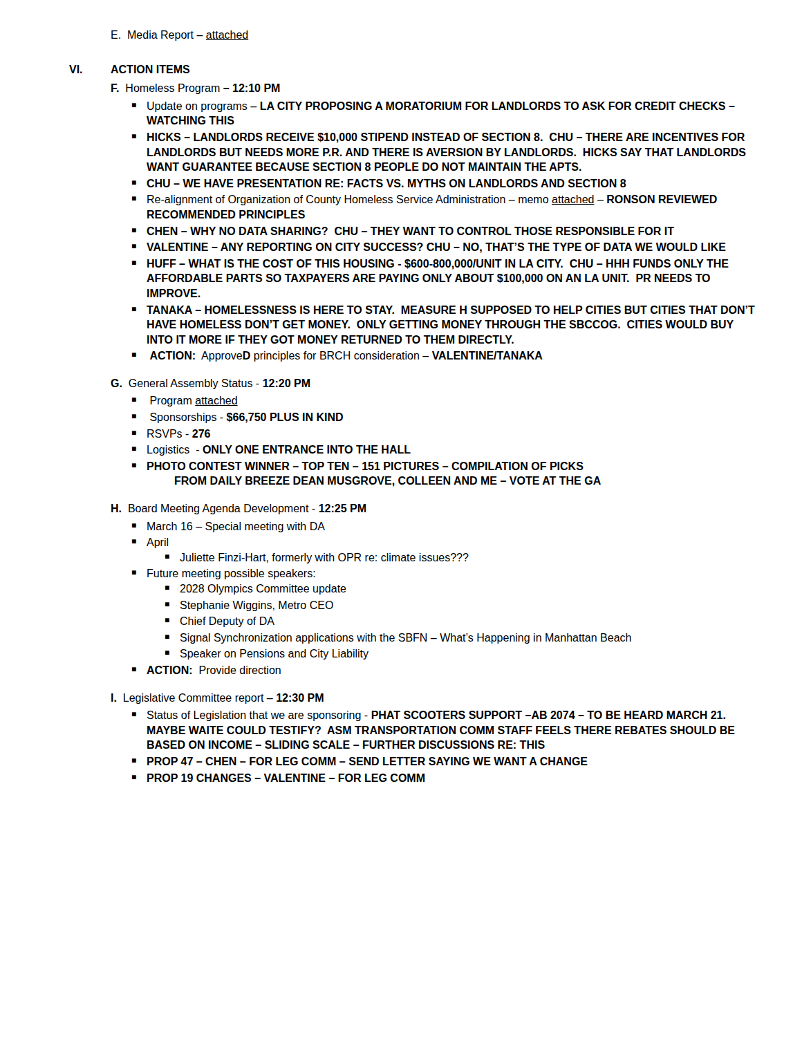E. Media Report – attached
VI. ACTION ITEMS
F. Homeless Program – 12:10 PM
Update on programs – LA CITY PROPOSING A MORATORIUM FOR LANDLORDS TO ASK FOR CREDIT CHECKS – WATCHING THIS
HICKS – LANDLORDS RECEIVE $10,000 STIPEND INSTEAD OF SECTION 8. CHU – THERE ARE INCENTIVES FOR LANDLORDS BUT NEEDS MORE P.R. AND THERE IS AVERSION BY LANDLORDS. HICKS SAY THAT LANDLORDS WANT GUARANTEE BECAUSE SECTION 8 PEOPLE DO NOT MAINTAIN THE APTS.
CHU – WE HAVE PRESENTATION RE: FACTS VS. MYTHS ON LANDLORDS AND SECTION 8
Re-alignment of Organization of County Homeless Service Administration – memo attached – RONSON REVIEWED RECOMMENDED PRINCIPLES
CHEN – WHY NO DATA SHARING? CHU – THEY WANT TO CONTROL THOSE RESPONSIBLE FOR IT
VALENTINE – ANY REPORTING ON CITY SUCCESS? CHU – NO, THAT’S THE TYPE OF DATA WE WOULD LIKE
HUFF – WHAT IS THE COST OF THIS HOUSING - $600-800,000/UNIT IN LA CITY. CHU – HHH FUNDS ONLY THE AFFORDABLE PARTS SO TAXPAYERS ARE PAYING ONLY ABOUT $100,000 ON AN LA UNIT. PR NEEDS TO IMPROVE.
TANAKA – HOMELESSNESS IS HERE TO STAY. MEASURE H SUPPOSED TO HELP CITIES BUT CITIES THAT DON’T HAVE HOMELESS DON’T GET MONEY. ONLY GETTING MONEY THROUGH THE SBCCOG. CITIES WOULD BUY INTO IT MORE IF THEY GOT MONEY RETURNED TO THEM DIRECTLY.
ACTION: ApproveD principles for BRCH consideration – VALENTINE/TANAKA
G. General Assembly Status - 12:20 PM
Program attached
Sponsorships - $66,750 PLUS IN KIND
RSVPs - 276
Logistics - ONLY ONE ENTRANCE INTO THE HALL
PHOTO CONTEST WINNER – TOP TEN – 151 PICTURES – COMPILATION OF PICKS
FROM DAILY BREEZE DEAN MUSGROVE, COLLEEN AND ME – VOTE AT THE GA
H. Board Meeting Agenda Development - 12:25 PM
March 16 – Special meeting with DA
April
Juliette Finzi-Hart, formerly with OPR re: climate issues???
Future meeting possible speakers:
2028 Olympics Committee update
Stephanie Wiggins, Metro CEO
Chief Deputy of DA
Signal Synchronization applications with the SBFN – What’s Happening in Manhattan Beach
Speaker on Pensions and City Liability
ACTION: Provide direction
I. Legislative Committee report – 12:30 PM
Status of Legislation that we are sponsoring - PHAT SCOOTERS SUPPORT –AB 2074 – TO BE HEARD MARCH 21. MAYBE WAITE COULD TESTIFY? ASM TRANSPORTATION COMM STAFF FEELS THERE REBATES SHOULD BE BASED ON INCOME – SLIDING SCALE – FURTHER DISCUSSIONS RE: THIS
PROP 47 – CHEN – FOR LEG COMM – SEND LETTER SAYING WE WANT A CHANGE
PROP 19 CHANGES – VALENTINE – FOR LEG COMM